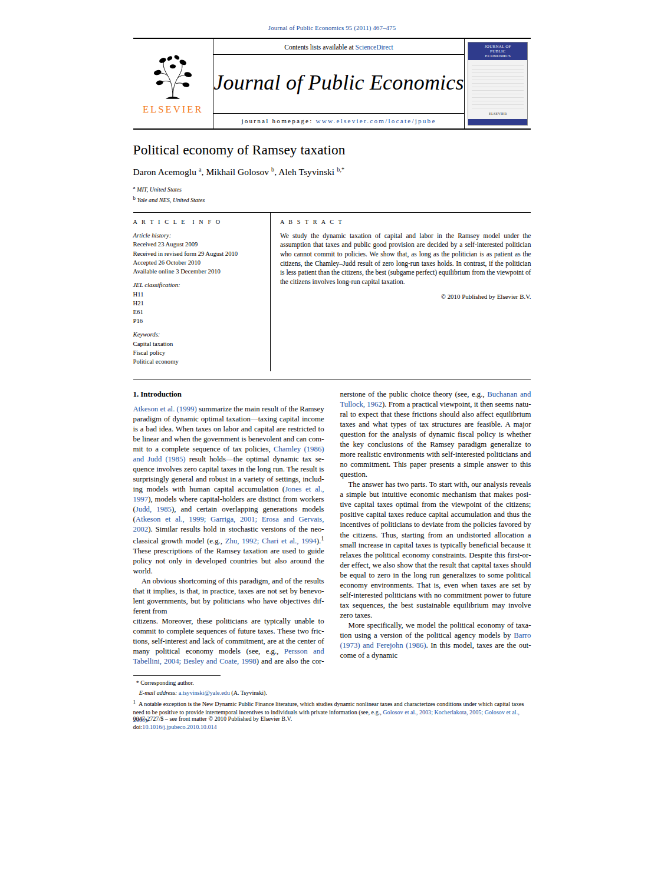Journal of Public Economics 95 (2011) 467–475
ELSEVIER
Contents lists available at ScienceDirect
Journal of Public Economics
journal homepage: www.elsevier.com/locate/jpube
JOURNAL OF
PUBLIC
ECONOMICS
ELSEVIER
Political economy of Ramsey taxation
Daron Acemoglu a, Mikhail Golosov b, Aleh Tsyvinski b,*
a MIT, United States
b Yale and NES, United States
A R T I C L E I N F O
Article history:
Received 23 August 2009
Received in revised form 29 August 2010
Accepted 26 October 2010
Available online 3 December 2010
JEL classification:
H11
H21
E61
P16
Keywords:
Capital taxation
Fiscal policy
Political economy
A B S T R A C T
We study the dynamic taxation of capital and labor in the Ramsey model under the assumption that taxes and public good provision are decided by a self-interested politician who cannot commit to policies. We show that, as long as the politician is as patient as the citizens, the Chamley–Judd result of zero long-run taxes holds. In contrast, if the politician is less patient than the citizens, the best (subgame perfect) equilibrium from the viewpoint of the citizens involves long-run capital taxation.
© 2010 Published by Elsevier B.V.
1. Introduction
Atkeson et al. (1999) summarize the main result of the Ramsey paradigm of dynamic optimal taxation—taxing capital income is a bad idea. When taxes on labor and capital are restricted to be linear and when the government is benevolent and can commit to a complete sequence of tax policies, Chamley (1986) and Judd (1985) result holds—the optimal dynamic tax sequence involves zero capital taxes in the long run. The result is surprisingly general and robust in a variety of settings, including models with human capital accumulation (Jones et al., 1997), models where capital-holders are distinct from workers (Judd, 1985), and certain overlapping generations models (Atkeson et al., 1999; Garriga, 2001; Erosa and Gervais, 2002). Similar results hold in stochastic versions of the neoclassical growth model (e.g., Zhu, 1992; Chari et al., 1994).1 These prescriptions of the Ramsey taxation are used to guide policy not only in developed countries but also around the world.
An obvious shortcoming of this paradigm, and of the results that it implies, is that, in practice, taxes are not set by benevolent governments, but by politicians who have objectives different from
citizens. Moreover, these politicians are typically unable to commit to complete sequences of future taxes. These two frictions, self-interest and lack of commitment, are at the center of many political economy models (see, e.g., Persson and Tabellini, 2004; Besley and Coate, 1998) and are also the cornerstone of the public choice theory (see, e.g., Buchanan and Tullock, 1962). From a practical viewpoint, it then seems natural to expect that these frictions should also affect equilibrium taxes and what types of tax structures are feasible. A major question for the analysis of dynamic fiscal policy is whether the key conclusions of the Ramsey paradigm generalize to more realistic environments with self-interested politicians and no commitment. This paper presents a simple answer to this question.
The answer has two parts. To start with, our analysis reveals a simple but intuitive economic mechanism that makes positive capital taxes optimal from the viewpoint of the citizens; positive capital taxes reduce capital accumulation and thus the incentives of politicians to deviate from the policies favored by the citizens. Thus, starting from an undistorted allocation a small increase in capital taxes is typically beneficial because it relaxes the political economy constraints. Despite this first-order effect, we also show that the result that capital taxes should be equal to zero in the long run generalizes to some political economy environments. That is, even when taxes are set by self-interested politicians with no commitment power to future tax sequences, the best sustainable equilibrium may involve zero taxes.
More specifically, we model the political economy of taxation using a version of the political agency models by Barro (1973) and Ferejohn (1986). In this model, taxes are the outcome of a dynamic
* Corresponding author.
E-mail address: a.tsyvinski@yale.edu (A. Tsyvinski).
1 A notable exception is the New Dynamic Public Finance literature, which studies dynamic nonlinear taxes and characterizes conditions under which capital taxes need to be positive to provide intertemporal incentives to individuals with private information (see, e.g., Golosov et al., 2003; Kocherlakota, 2005; Golosov et al., 2006).
0047-2727/$ – see front matter © 2010 Published by Elsevier B.V.
doi:10.1016/j.jpubeco.2010.10.014